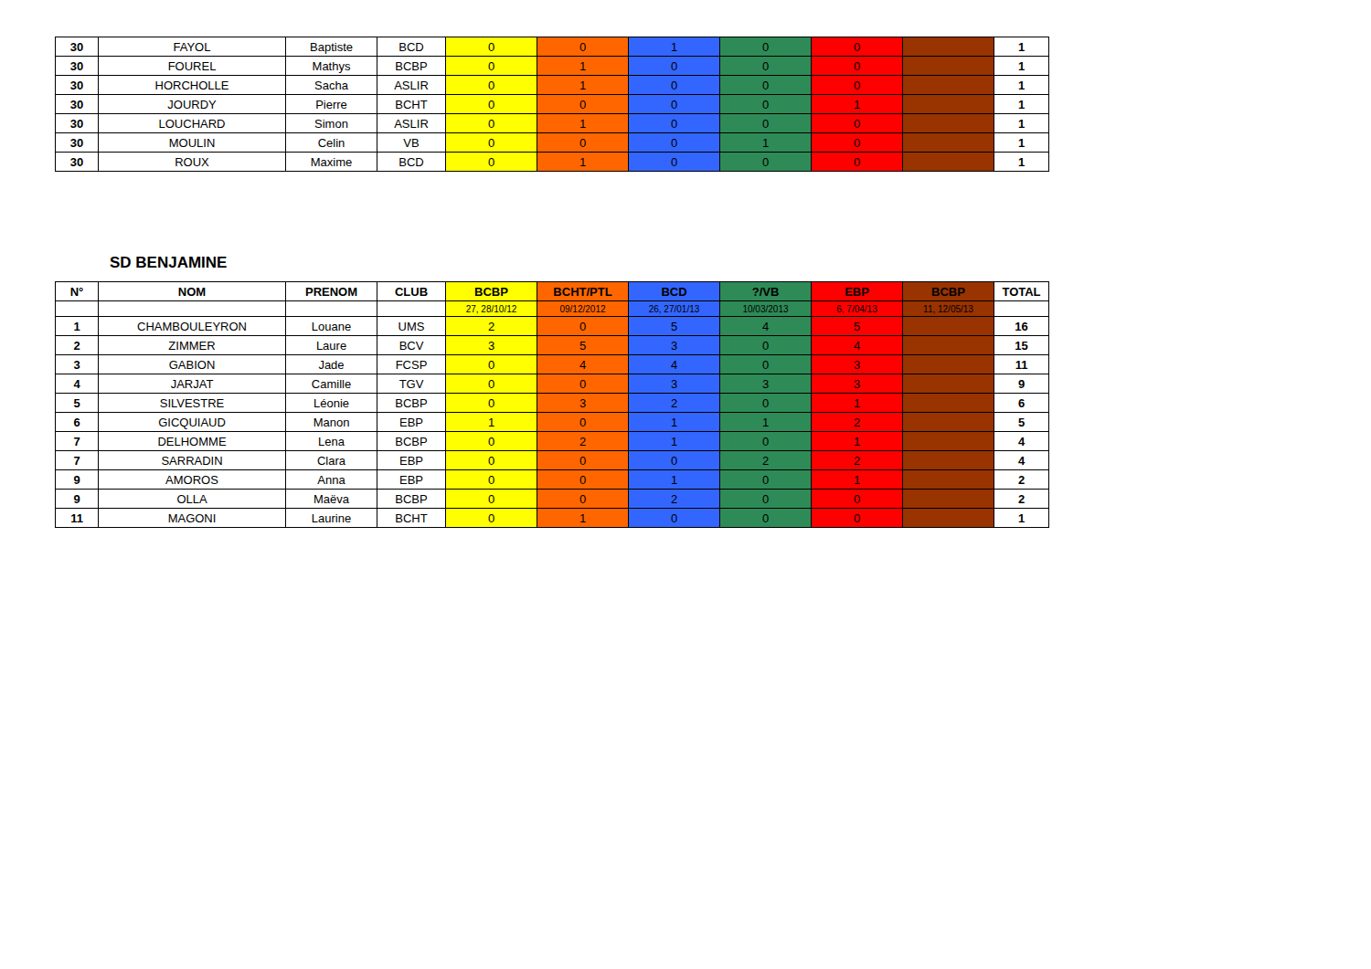| 30 | FAYOL | Baptiste | BCD | 0 | 0 | 1 | 0 | 0 | | 1 |
| 30 | FOUREL | Mathys | BCBP | 0 | 1 | 0 | 0 | 0 | | 1 |
| 30 | HORCHOLLE | Sacha | ASLIR | 0 | 1 | 0 | 0 | 0 | | 1 |
| 30 | JOURDY | Pierre | BCHT | 0 | 0 | 0 | 0 | 1 | | 1 |
| 30 | LOUCHARD | Simon | ASLIR | 0 | 1 | 0 | 0 | 0 | | 1 |
| 30 | MOULIN | Celin | VB | 0 | 0 | 0 | 1 | 0 | | 1 |
| 30 | ROUX | Maxime | BCD | 0 | 1 | 0 | 0 | 0 | | 1 |
SD BENJAMINE
| N° | NOM | PRENOM | CLUB | BCBP | BCHT/PTL | BCD | ?/VB | EBP | BCBP | TOTAL |
| --- | --- | --- | --- | --- | --- | --- | --- | --- | --- | --- |
| | | | | 27, 28/10/12 | 09/12/2012 | 26, 27/01/13 | 10/03/2013 | 6, 7/04/13 | 11, 12/05/13 | |
| 1 | CHAMBOULEYRON | Louane | UMS | 2 | 0 | 5 | 4 | 5 | | 16 |
| 2 | ZIMMER | Laure | BCV | 3 | 5 | 3 | 0 | 4 | | 15 |
| 3 | GABION | Jade | FCSP | 0 | 4 | 4 | 0 | 3 | | 11 |
| 4 | JARJAT | Camille | TGV | 0 | 0 | 3 | 3 | 3 | | 9 |
| 5 | SILVESTRE | Léonie | BCBP | 0 | 3 | 2 | 0 | 1 | | 6 |
| 6 | GICQUIAUD | Manon | EBP | 1 | 0 | 1 | 1 | 2 | | 5 |
| 7 | DELHOMME | Lena | BCBP | 0 | 2 | 1 | 0 | 1 | | 4 |
| 7 | SARRADIN | Clara | EBP | 0 | 0 | 0 | 2 | 2 | | 4 |
| 9 | AMOROS | Anna | EBP | 0 | 0 | 1 | 0 | 1 | | 2 |
| 9 | OLLA | Maëva | BCBP | 0 | 0 | 2 | 0 | 0 | | 2 |
| 11 | MAGONI | Laurine | BCHT | 0 | 1 | 0 | 0 | 0 | | 1 |